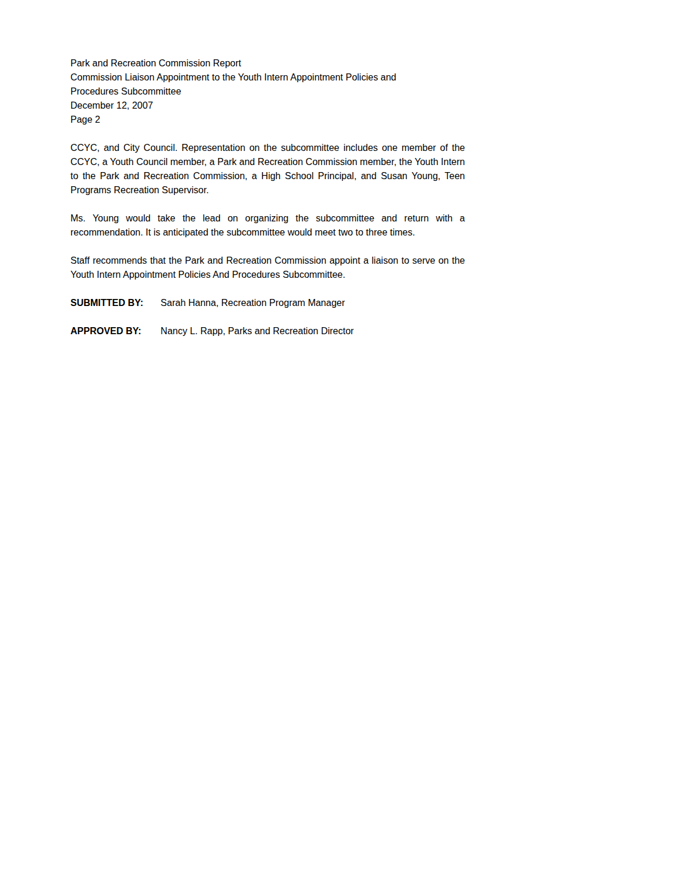Park and Recreation Commission Report
Commission Liaison Appointment to the Youth Intern Appointment Policies and
Procedures Subcommittee
December 12, 2007
Page 2
CCYC, and City Council. Representation on the subcommittee includes one member of the CCYC, a Youth Council member, a Park and Recreation Commission member, the Youth Intern to the Park and Recreation Commission, a High School Principal, and Susan Young, Teen Programs Recreation Supervisor.
Ms. Young would take the lead on organizing the subcommittee and return with a recommendation. It is anticipated the subcommittee would meet two to three times.
Staff recommends that the Park and Recreation Commission appoint a liaison to serve on the Youth Intern Appointment Policies And Procedures Subcommittee.
SUBMITTED BY: Sarah Hanna, Recreation Program Manager
APPROVED BY: Nancy L. Rapp, Parks and Recreation Director